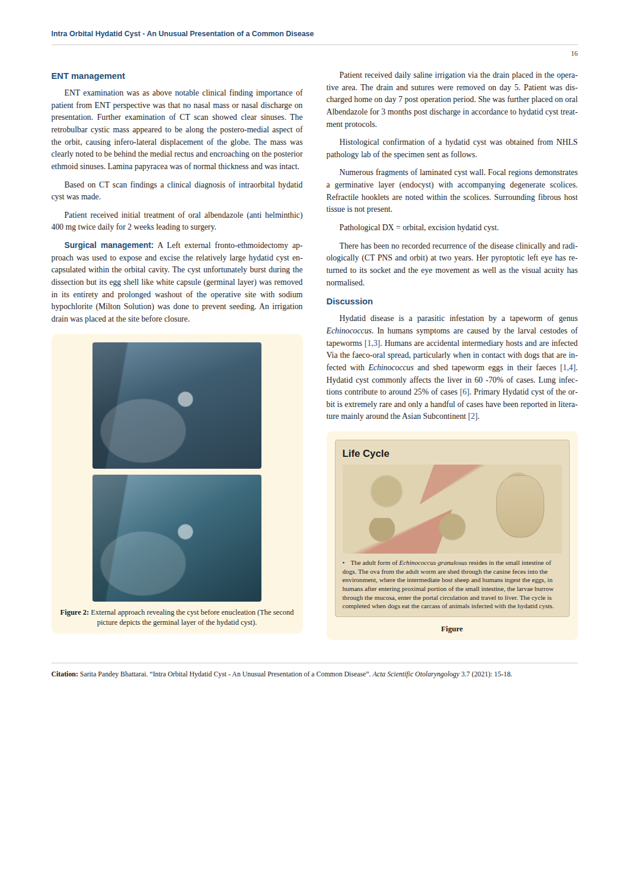Intra Orbital Hydatid Cyst - An Unusual Presentation of a Common Disease
16
ENT management
ENT examination was as above notable clinical finding importance of patient from ENT perspective was that no nasal mass or nasal discharge on presentation. Further examination of CT scan showed clear sinuses. The retrobulbar cystic mass appeared to be along the postero-medial aspect of the orbit, causing infero-lateral displacement of the globe. The mass was clearly noted to be behind the medial rectus and encroaching on the posterior ethmoid sinuses. Lamina papyracea was of normal thickness and was intact.
Based on CT scan findings a clinical diagnosis of intraorbital hydatid cyst was made.
Patient received initial treatment of oral albendazole (anti helminthic) 400 mg twice daily for 2 weeks leading to surgery.
Surgical management: A Left external fronto-ethmoidectomy approach was used to expose and excise the relatively large hydatid cyst encapsulated within the orbital cavity. The cyst unfortunately burst during the dissection but its egg shell like white capsule (germinal layer) was removed in its entirety and prolonged washout of the operative site with sodium hypochlorite (Milton Solution) was done to prevent seeding. An irrigation drain was placed at the site before closure.
Figure 2: External approach revealing the cyst before enucleation (The second picture depicts the germinal layer of the hydatid cyst).
Patient received daily saline irrigation via the drain placed in the operative area. The drain and sutures were removed on day 5. Patient was discharged home on day 7 post operation period. She was further placed on oral Albendazole for 3 months post discharge in accordance to hydatid cyst treatment protocols.
Histological confirmation of a hydatid cyst was obtained from NHLS pathology lab of the specimen sent as follows.
Numerous fragments of laminated cyst wall. Focal regions demonstrates a germinative layer (endocyst) with accompanying degenerate scolices. Refractile hooklets are noted within the scolices. Surrounding fibrous host tissue is not present.
Pathological DX = orbital, excision hydatid cyst.
There has been no recorded recurrence of the disease clinically and radiologically (CT PNS and orbit) at two years. Her pyroptotic left eye has returned to its socket and the eye movement as well as the visual acuity has normalised.
Discussion
Hydatid disease is a parasitic infestation by a tapeworm of genus Echinococcus. In humans symptoms are caused by the larval cestodes of tapeworms [1,3]. Humans are accidental intermediary hosts and are infected Via the faeco-oral spread, particularly when in contact with dogs that are infected with Echinococcus and shed tapeworm eggs in their faeces [1,4]. Hydatid cyst commonly affects the liver in 60 -70% of cases. Lung infections contribute to around 25% of cases [6]. Primary Hydatid cyst of the orbit is extremely rare and only a handful of cases have been reported in literature mainly around the Asian Subcontinent [2].
Life Cycle
• The adult form of Echinococcus granulosus resides in the small intestine of dogs. The ova from the adult worm are shed through the canine feces into the environment, where the intermediate host sheep and humans ingest the eggs, in humans after entering proximal portion of the small intestine, the larvae burrow through the mucosa, enter the portal circulation and travel to liver. The cycle is completed when dogs eat the carcass of animals infected with the hydatid cysts.
Figure
Citation: Sarita Pandey Bhattarai. “Intra Orbital Hydatid Cyst - An Unusual Presentation of a Common Disease”. Acta Scientific Otolaryngology 3.7 (2021): 15-18.